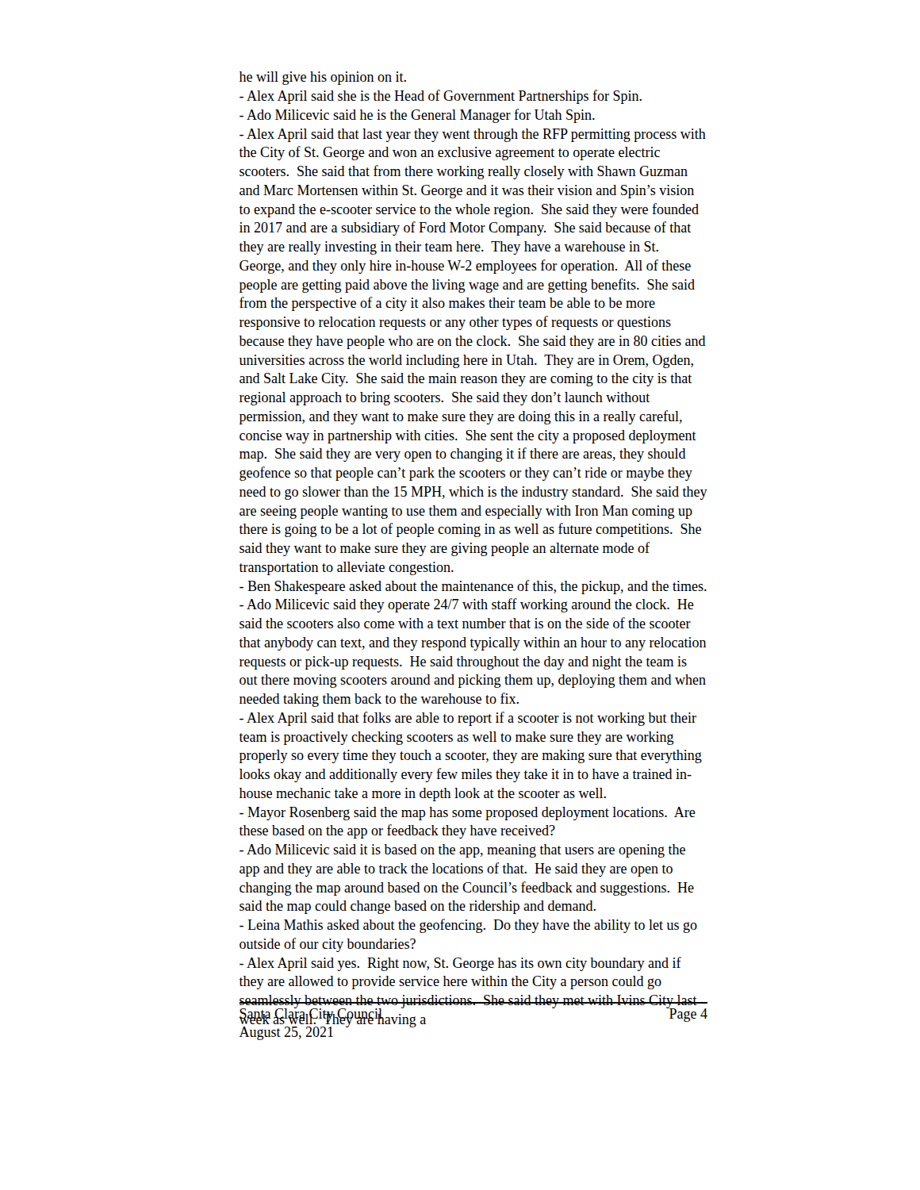he will give his opinion on it.
- Alex April said she is the Head of Government Partnerships for Spin.
- Ado Milicevic said he is the General Manager for Utah Spin.
- Alex April said that last year they went through the RFP permitting process with the City of St. George and won an exclusive agreement to operate electric scooters. She said that from there working really closely with Shawn Guzman and Marc Mortensen within St. George and it was their vision and Spin’s vision to expand the e-scooter service to the whole region. She said they were founded in 2017 and are a subsidiary of Ford Motor Company. She said because of that they are really investing in their team here. They have a warehouse in St. George, and they only hire in-house W-2 employees for operation. All of these people are getting paid above the living wage and are getting benefits. She said from the perspective of a city it also makes their team be able to be more responsive to relocation requests or any other types of requests or questions because they have people who are on the clock. She said they are in 80 cities and universities across the world including here in Utah. They are in Orem, Ogden, and Salt Lake City. She said the main reason they are coming to the city is that regional approach to bring scooters. She said they don’t launch without permission, and they want to make sure they are doing this in a really careful, concise way in partnership with cities. She sent the city a proposed deployment map. She said they are very open to changing it if there are areas, they should geofence so that people can’t park the scooters or they can’t ride or maybe they need to go slower than the 15 MPH, which is the industry standard. She said they are seeing people wanting to use them and especially with Iron Man coming up there is going to be a lot of people coming in as well as future competitions. She said they want to make sure they are giving people an alternate mode of transportation to alleviate congestion.
- Ben Shakespeare asked about the maintenance of this, the pickup, and the times.
- Ado Milicevic said they operate 24/7 with staff working around the clock. He said the scooters also come with a text number that is on the side of the scooter that anybody can text, and they respond typically within an hour to any relocation requests or pick-up requests. He said throughout the day and night the team is out there moving scooters around and picking them up, deploying them and when needed taking them back to the warehouse to fix.
- Alex April said that folks are able to report if a scooter is not working but their team is proactively checking scooters as well to make sure they are working properly so every time they touch a scooter, they are making sure that everything looks okay and additionally every few miles they take it in to have a trained in-house mechanic take a more in depth look at the scooter as well.
- Mayor Rosenberg said the map has some proposed deployment locations. Are these based on the app or feedback they have received?
- Ado Milicevic said it is based on the app, meaning that users are opening the app and they are able to track the locations of that. He said they are open to changing the map around based on the Council’s feedback and suggestions. He said the map could change based on the ridership and demand.
- Leina Mathis asked about the geofencing. Do they have the ability to let us go outside of our city boundaries?
- Alex April said yes. Right now, St. George has its own city boundary and if they are allowed to provide service here within the City a person could go seamlessly between the two jurisdictions. She said they met with Ivins City last week as well. They are having a
Santa Clara City Council
August 25, 2021
Page 4